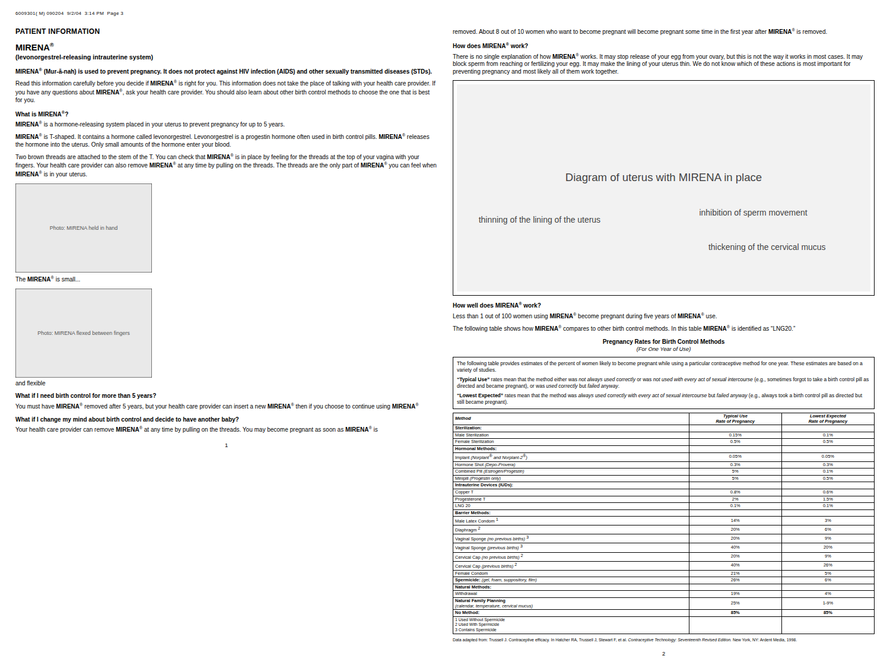6009301( M) 090204 9/2/04 3:14 PM Page 3
PATIENT INFORMATION
MIRENA®
(levonorgestrel-releasing intrauterine system)
MIRENA® (Mur-ā-nah) is used to prevent pregnancy. It does not protect against HIV infection (AIDS) and other sexually transmitted diseases (STDs).
Read this information carefully before you decide if MIRENA® is right for you. This information does not take the place of talking with your health care provider. If you have any questions about MIRENA®, ask your health care provider. You should also learn about other birth control methods to choose the one that is best for you.
What is MIRENA®?
MIRENA® is a hormone-releasing system placed in your uterus to prevent pregnancy for up to 5 years.
MIRENA® is T-shaped. It contains a hormone called levonorgestrel. Levonorgestrel is a progestin hormone often used in birth control pills. MIRENA® releases the hormone into the uterus. Only small amounts of the hormone enter your blood.
Two brown threads are attached to the stem of the T. You can check that MIRENA® is in place by feeling for the threads at the top of your vagina with your fingers. Your health care provider can also remove MIRENA® at any time by pulling on the threads. The threads are the only part of MIRENA® you can feel when MIRENA® is in your uterus.
The MIRENA® is small...
and flexible
What if I need birth control for more than 5 years?
You must have MIRENA® removed after 5 years, but your health care provider can insert a new MIRENA® then if you choose to continue using MIRENA®
What if I change my mind about birth control and decide to have another baby?
Your health care provider can remove MIRENA® at any time by pulling on the threads. You may become pregnant as soon as MIRENA® is
1
removed. About 8 out of 10 women who want to become pregnant will become pregnant some time in the first year after MIRENA® is removed.
How does MIRENA® work?
There is no single explanation of how MIRENA® works. It may stop release of your egg from your ovary, but this is not the way it works in most cases. It may block sperm from reaching or fertilizing your egg. It may make the lining of your uterus thin. We do not know which of these actions is most important for preventing pregnancy and most likely all of them work together.
How well does MIRENA® work?
Less than 1 out of 100 women using MIRENA® become pregnant during five years of MIRENA® use.
The following table shows how MIRENA® compares to other birth control methods. In this table MIRENA® is identified as “LNG20.”
Pregnancy Rates for Birth Control Methods
(For One Year of Use)
The following table provides estimates of the percent of women likely to become pregnant while using a particular contraceptive method for one year. These estimates are based on a variety of studies.
“Typical Use” rates mean that the method either was not always used correctly or was not used with every act of sexual intercourse (e.g., sometimes forgot to take a birth control pill as directed and became pregnant), or was used correctly but failed anyway.
“Lowest Expected” rates mean that the method was always used correctly with every act of sexual intercourse but failed anyway (e.g., always took a birth control pill as directed but still became pregnant).
| Method | Typical Use Rate of Pregnancy | Lowest Expected Rate of Pregnancy |
| --- | --- | --- |
| Sterilization: | | |
| Male Sterilization | 0.15% | 0.1% |
| Female Sterilization | 0.5% | 0.5% |
| Hormonal Methods: | | |
| Implant (Norplant ® and Norplant-2 ® ) | 0.05% | 0.05% |
| Hormone Shot (Depo-Provera) | 0.3% | 0.3% |
| Combined Pill (Estrogen/Progestin) | 5% | 0.1% |
| Minipill (Progestin only) | 5% | 0.5% |
| Intrauterine Devices (IUDs): | | |
| Copper T | 0.8% | 0.6% |
| Progesterone T | 2% | 1.5% |
| LNG 20 | 0.1% | 0.1% |
| Barrier Methods: | | |
| Male Latex Condom 1 | 14% | 3% |
| Diaphragm 2 | 20% | 6% |
| Vaginal Sponge (no previous births) 3 | 20% | 9% |
| Vaginal Sponge (previous births) 3 | 40% | 20% |
| Cervical Cap (no previous births) 2 | 20% | 9% |
| Cervical Cap (previous births) 2 | 40% | 26% |
| Female Condom | 21% | 5% |
| Spermicide: (gel, foam, suppository, film) | 26% | 6% |
| Natural Methods: | | |
| Withdrawal | 19% | 4% |
| Natural Family Planning (calendar, temperature, cervical mucus) | 25% | 1-9% |
| No Method: | 85% | 85% |
| 1 Used Without Spermicide 2 Used With Spermicide 3 Contains Spermicide | | |
Data adapted from: Trussell J. Contraceptive efficacy. In Hatcher RA, Trussell J, Stewart F, et al. Contraceptive Technology: Seventeenth Revised Edition. New York, NY: Ardent Media, 1998.
2